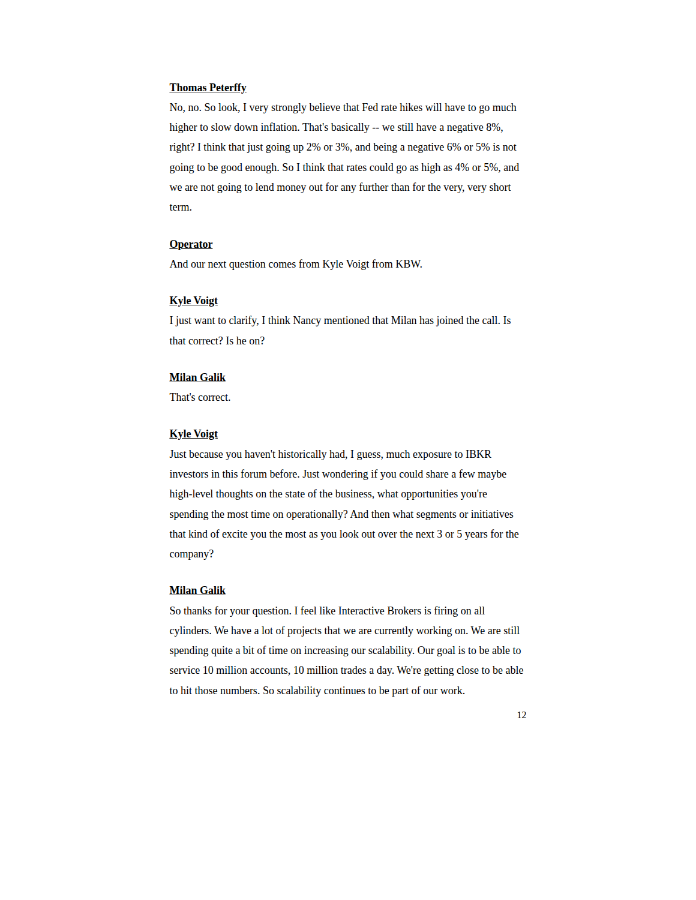Thomas Peterffy
No, no. So look, I very strongly believe that Fed rate hikes will have to go much higher to slow down inflation. That's basically -- we still have a negative 8%, right? I think that just going up 2% or 3%, and being a negative 6% or 5% is not going to be good enough. So I think that rates could go as high as 4% or 5%, and we are not going to lend money out for any further than for the very, very short term.
Operator
And our next question comes from Kyle Voigt from KBW.
Kyle Voigt
I just want to clarify, I think Nancy mentioned that Milan has joined the call. Is that correct? Is he on?
Milan Galik
That's correct.
Kyle Voigt
Just because you haven't historically had, I guess, much exposure to IBKR investors in this forum before. Just wondering if you could share a few maybe high-level thoughts on the state of the business, what opportunities you're spending the most time on operationally? And then what segments or initiatives that kind of excite you the most as you look out over the next 3 or 5 years for the company?
Milan Galik
So thanks for your question. I feel like Interactive Brokers is firing on all cylinders. We have a lot of projects that we are currently working on. We are still spending quite a bit of time on increasing our scalability. Our goal is to be able to service 10 million accounts, 10 million trades a day. We're getting close to be able to hit those numbers. So scalability continues to be part of our work.
12